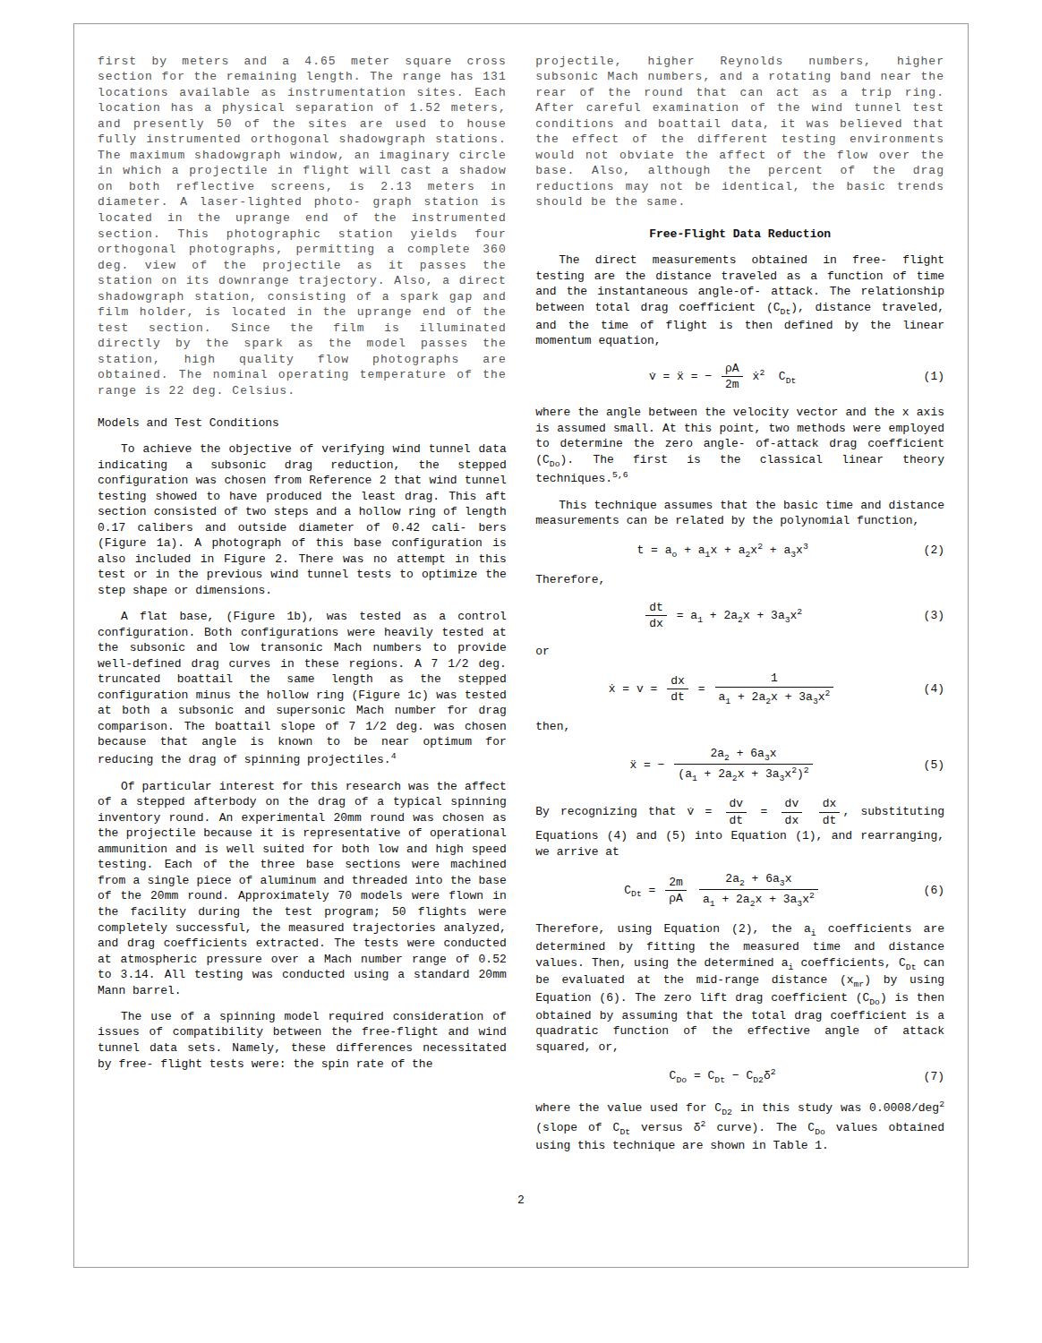first by meters and a 4.65 meter square cross section for the remaining length. The range has 131 locations available as instrumentation sites. Each location has a physical separation of 1.52 meters, and presently 50 of the sites are used to house fully instrumented orthogonal shadowgraph stations. The maximum shadowgraph window, an imaginary circle in which a projectile in flight will cast a shadow on both reflective screens, is 2.13 meters in diameter. A laser-lighted photo- graph station is located in the uprange end of the instrumented section. This photographic station yields four orthogonal photographs, permitting a complete 360 deg. view of the projectile as it passes the station on its downrange trajectory. Also, a direct shadowgraph station, consisting of a spark gap and film holder, is located in the uprange end of the test section. Since the film is illuminated directly by the spark as the model passes the station, high quality flow photographs are obtained. The nominal operating temperature of the range is 22 deg. Celsius.
Models and Test Conditions
To achieve the objective of verifying wind tunnel data indicating a subsonic drag reduction, the stepped configuration was chosen from Reference 2 that wind tunnel testing showed to have produced the least drag. This aft section consisted of two steps and a hollow ring of length 0.17 calibers and outside diameter of 0.42 cali- bers (Figure 1a). A photograph of this base configuration is also included in Figure 2. There was no attempt in this test or in the previous wind tunnel tests to optimize the step shape or dimensions.
A flat base, (Figure 1b), was tested as a control configuration. Both configurations were heavily tested at the subsonic and low transonic Mach numbers to provide well-defined drag curves in these regions. A 7 1/2 deg. truncated boattail the same length as the stepped configuration minus the hollow ring (Figure 1c) was tested at both a subsonic and supersonic Mach number for drag comparison. The boattail slope of 7 1/2 deg. was chosen because that angle is known to be near optimum for reducing the drag of spinning projectiles.4
Of particular interest for this research was the affect of a stepped afterbody on the drag of a typical spinning inventory round. An experimental 20mm round was chosen as the projectile because it is representative of operational ammunition and is well suited for both low and high speed testing. Each of the three base sections were machined from a single piece of aluminum and threaded into the base of the 20mm round. Approximately 70 models were flown in the facility during the test program; 50 flights were completely successful, the measured trajectories analyzed, and drag coefficients extracted. The tests were conducted at atmospheric pressure over a Mach number range of 0.52 to 3.14. All testing was conducted using a standard 20mm Mann barrel.
The use of a spinning model required consideration of issues of compatibility between the free-flight and wind tunnel data sets. Namely, these differences necessitated by free- flight tests were: the spin rate of the
projectile, higher Reynolds numbers, higher subsonic Mach numbers, and a rotating band near the rear of the round that can act as a trip ring. After careful examination of the wind tunnel test conditions and boattail data, it was believed that the effect of the different testing environments would not obviate the affect of the flow over the base. Also, although the percent of the drag reductions may not be identical, the basic trends should be the same.
Free-Flight Data Reduction
The direct measurements obtained in free- flight testing are the distance traveled as a function of time and the instantaneous angle-of- attack. The relationship between total drag coefficient (CDt), distance traveled, and the time of flight is then defined by the linear momentum equation,
v̇ = ẍ = − ρA 2m ẋ2 CDt (1)
where the angle between the velocity vector and the x axis is assumed small. At this point, two methods were employed to determine the zero angle- of-attack drag coefficient (CDo). The first is the classical linear theory techniques.5,6
This technique assumes that the basic time and distance measurements can be related by the polynomial function,
t = ao + a1x + a2x2 + a3x3 (2)
Therefore,
dt dx = a1 + 2a2x + 3a3x2 (3)
or
ẋ = v = dx dt = 1 a1 + 2a2x + 3a3x2 (4)
then,
ẍ = − 2a2 + 6a3x (a1 + 2a2x + 3a3x2)2 (5)
By recognizing that v̇ = dv dt = dv dx dx dt, substituting Equations (4) and (5) into Equation (1), and rearranging, we arrive at
CDt = 2m ρA 2a2 + 6a3x a1 + 2a2x + 3a3x2 (6)
Therefore, using Equation (2), the ai coefficients are determined by fitting the measured time and distance values. Then, using the determined ai coefficients, CDt can be evaluated at the mid-range distance (xmr) by using Equation (6). The zero lift drag coefficient (CDo) is then obtained by assuming that the total drag coefficient is a quadratic function of the effective angle of attack squared, or,
CDo = CDt − CD2δ2 (7)
where the value used for CD2 in this study was 0.0008/deg2 (slope of CDt versus δ2 curve). The CDo values obtained using this technique are shown in Table 1.
2